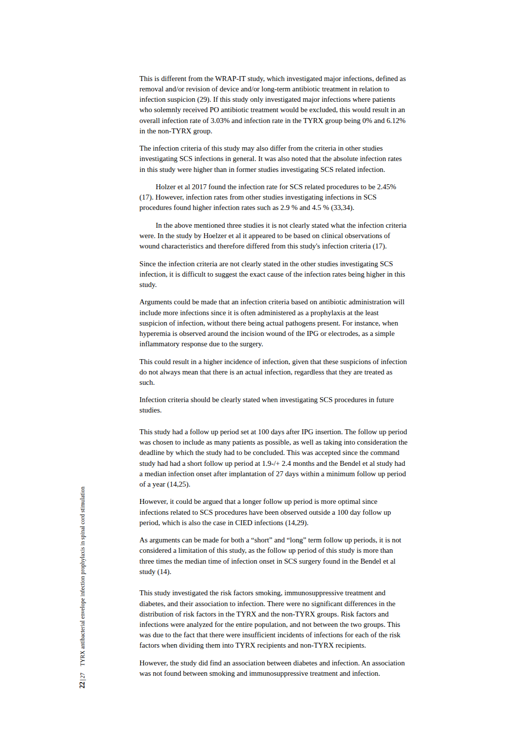22|27 TYRX antibacterial envelope infection prophylaxis in spinal cord stimulation
This is different from the WRAP-IT study, which investigated major infections, defined as removal and/or revision of device and/or long-term antibiotic treatment in relation to infection suspicion (29). If this study only investigated major infections where patients who solemnly received PO antibiotic treatment would be excluded, this would result in an overall infection rate of 3.03% and infection rate in the TYRX group being 0% and 6.12% in the non-TYRX group.
The infection criteria of this study may also differ from the criteria in other studies investigating SCS infections in general. It was also noted that the absolute infection rates in this study were higher than in former studies investigating SCS related infection.
Holzer et al 2017 found the infection rate for SCS related procedures to be 2.45% (17). However, infection rates from other studies investigating infections in SCS procedures found higher infection rates such as 2.9 % and 4.5 % (33,34).
In the above mentioned three studies it is not clearly stated what the infection criteria were. In the study by Hoelzer et al it appeared to be based on clinical observations of wound characteristics and therefore differed from this study's infection criteria (17).
Since the infection criteria are not clearly stated in the other studies investigating SCS infection, it is difficult to suggest the exact cause of the infection rates being higher in this study.
Arguments could be made that an infection criteria based on antibiotic administration will include more infections since it is often administered as a prophylaxis at the least suspicion of infection, without there being actual pathogens present. For instance, when hyperemia is observed around the incision wound of the IPG or electrodes, as a simple inflammatory response due to the surgery.
This could result in a higher incidence of infection, given that these suspicions of infection do not always mean that there is an actual infection, regardless that they are treated as such.
Infection criteria should be clearly stated when investigating SCS procedures in future studies.
This study had a follow up period set at 100 days after IPG insertion. The follow up period was chosen to include as many patients as possible, as well as taking into consideration the deadline by which the study had to be concluded. This was accepted since the command study had had a short follow up period at 1.9-/+ 2.4 months and the Bendel et al study had a median infection onset after implantation of 27 days within a minimum follow up period of a year (14,25).
However, it could be argued that a longer follow up period is more optimal since infections related to SCS procedures have been observed outside a 100 day follow up period, which is also the case in CIED infections (14,29).
As arguments can be made for both a “short” and “long” term follow up periods, it is not considered a limitation of this study, as the follow up period of this study is more than three times the median time of infection onset in SCS surgery found in the Bendel et al study (14).
This study investigated the risk factors smoking, immunosuppressive treatment and diabetes, and their association to infection. There were no significant differences in the distribution of risk factors in the TYRX and the non-TYRX groups. Risk factors and infections were analyzed for the entire population, and not between the two groups. This was due to the fact that there were insufficient incidents of infections for each of the risk factors when dividing them into TYRX recipients and non-TYRX recipients.
However, the study did find an association between diabetes and infection. An association was not found between smoking and immunosuppressive treatment and infection.